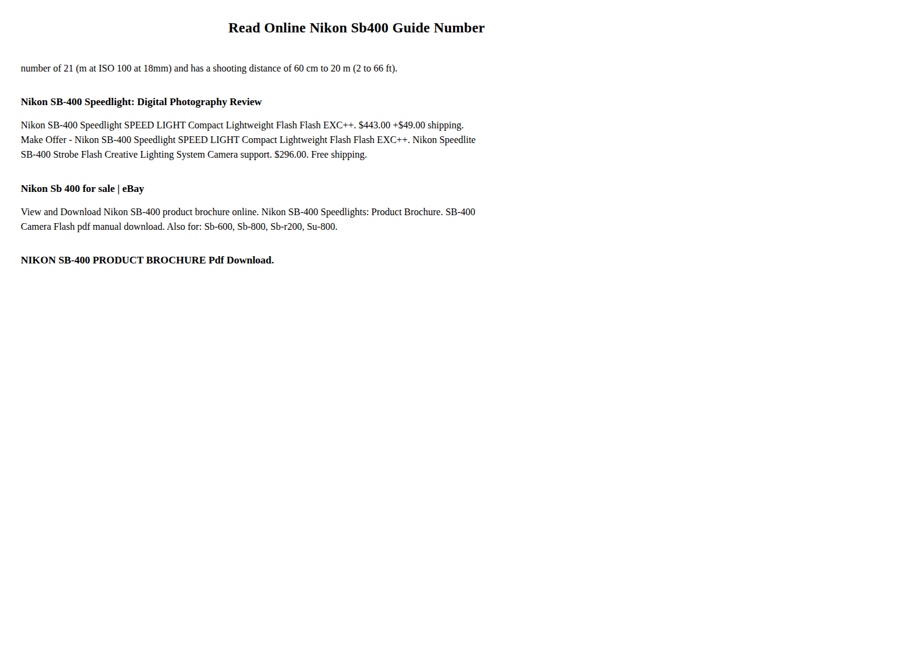Read Online Nikon Sb400 Guide Number
number of 21 (m at ISO 100 at 18mm) and has a shooting distance of 60 cm to 20 m (2 to 66 ft).
Nikon SB-400 Speedlight: Digital Photography Review
Nikon SB-400 Speedlight SPEED LIGHT Compact Lightweight Flash Flash EXC++. $443.00 +$49.00 shipping. Make Offer - Nikon SB-400 Speedlight SPEED LIGHT Compact Lightweight Flash Flash EXC++. Nikon Speedlite SB-400 Strobe Flash Creative Lighting System Camera support. $296.00. Free shipping.
Nikon Sb 400 for sale | eBay
View and Download Nikon SB-400 product brochure online. Nikon SB-400 Speedlights: Product Brochure. SB-400 Camera Flash pdf manual download. Also for: Sb-600, Sb-800, Sb-r200, Su-800.
NIKON SB-400 PRODUCT BROCHURE Pdf Download.